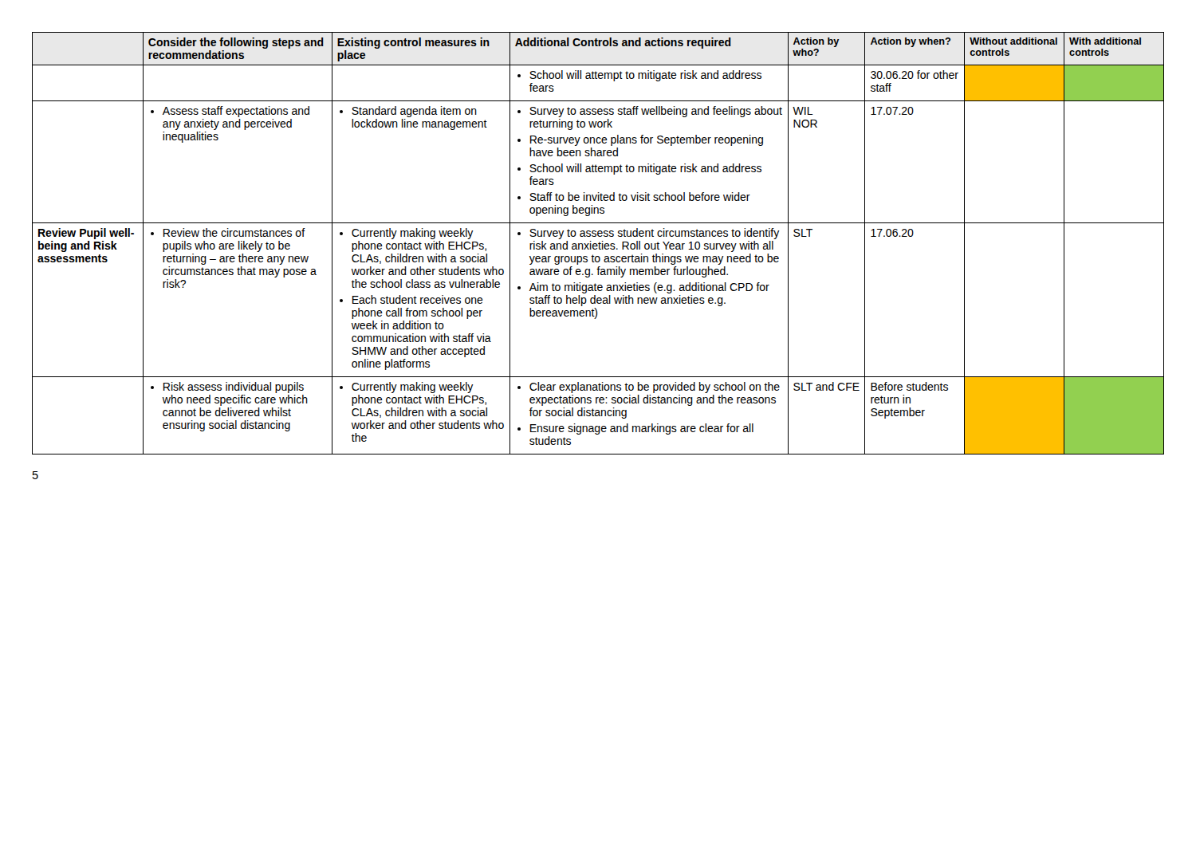| | Consider the following steps and recommendations | Existing control measures in place | Additional Controls and actions required | Action by who? | Action by when? | Without additional controls | With additional controls |
| --- | --- | --- | --- | --- | --- | --- | --- |
| | | | School will attempt to mitigate risk and address fears | | 30.06.20 for other staff | | |
| | Assess staff expectations and any anxiety and perceived inequalities | Standard agenda item on lockdown line management | Survey to assess staff wellbeing and feelings about returning to work Re-survey once plans for September reopening have been shared School will attempt to mitigate risk and address fears Staff to be invited to visit school before wider opening begins | WIL NOR | 17.07.20 | | |
| Review Pupil well-being and Risk assessments | Review the circumstances of pupils who are likely to be returning – are there any new circumstances that may pose a risk? | Currently making weekly phone contact with EHCPs, CLAs, children with a social worker and other students who the school class as vulnerable Each student receives one phone call from school per week in addition to communication with staff via SHMW and other accepted online platforms | Survey to assess student circumstances to identify risk and anxieties. Roll out Year 10 survey with all year groups to ascertain things we may need to be aware of e.g. family member furloughed. Aim to mitigate anxieties (e.g. additional CPD for staff to help deal with new anxieties e.g. bereavement) | SLT | 17.06.20 | | |
| | Risk assess individual pupils who need specific care which cannot be delivered whilst ensuring social distancing | Currently making weekly phone contact with EHCPs, CLAs, children with a social worker and other students who the | Clear explanations to be provided by school on the expectations re: social distancing and the reasons for social distancing Ensure signage and markings are clear for all students | SLT and CFE | Before students return in September | | |
5